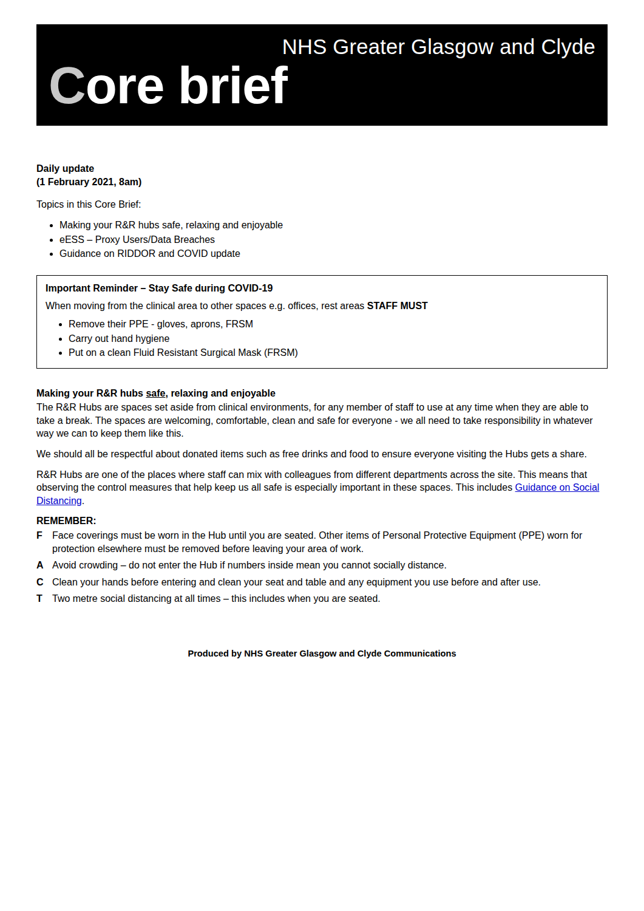NHS Greater Glasgow and Clyde
Core brief
Daily update
(1 February 2021, 8am)
Topics in this Core Brief:
Making your R&R hubs safe, relaxing and enjoyable
eESS – Proxy Users/Data Breaches
Guidance on RIDDOR and COVID update
Important Reminder – Stay Safe during COVID-19
When moving from the clinical area to other spaces e.g. offices, rest areas STAFF MUST
Remove their PPE - gloves, aprons, FRSM
Carry out hand hygiene
Put on a clean Fluid Resistant Surgical Mask (FRSM)
Making your R&R hubs safe, relaxing and enjoyable
The R&R Hubs are spaces set aside from clinical environments, for any member of staff to use at any time when they are able to take a break. The spaces are welcoming, comfortable, clean and safe for everyone - we all need to take responsibility in whatever way we can to keep them like this.
We should all be respectful about donated items such as free drinks and food to ensure everyone visiting the Hubs gets a share.
R&R Hubs are one of the places where staff can mix with colleagues from different departments across the site. This means that observing the control measures that help keep us all safe is especially important in these spaces. This includes Guidance on Social Distancing.
REMEMBER:
FFace coverings must be worn in the Hub until you are seated. Other items of Personal Protective Equipment (PPE) worn for protection elsewhere must be removed before leaving your area of work.
AAvoid crowding – do not enter the Hub if numbers inside mean you cannot socially distance.
CClean your hands before entering and clean your seat and table and any equipment you use before and after use.
TTwo metre social distancing at all times – this includes when you are seated.
Produced by NHS Greater Glasgow and Clyde Communications